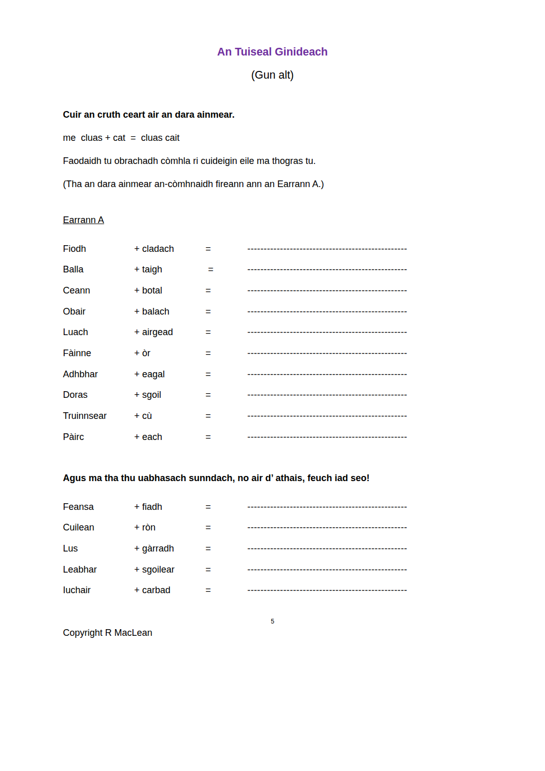An Tuiseal Ginideach
(Gun alt)
Cuir an cruth ceart air an dara ainmear.
me cluas + cat = cluas cait
Faodaidh tu obrachadh còmhla ri cuideigin eile ma thogras tu.
(Tha an dara ainmear an-còmhnaidh fireann ann an Earrann A.)
Earrann A
| Fiodh | + cladach | = | ------------------------------------------------- |
| Balla | + taigh | = | ------------------------------------------------- |
| Ceann | + botal | = | ------------------------------------------------- |
| Obair | + balach | = | ------------------------------------------------- |
| Luach | + airgead | = | ------------------------------------------------- |
| Fàinne | + òr | = | ------------------------------------------------- |
| Adhbhar | + eagal | = | ------------------------------------------------- |
| Doras | + sgoil | = | ------------------------------------------------- |
| Truinnsear | + cù | = | ------------------------------------------------- |
| Pàirc | + each | = | ------------------------------------------------- |
Agus ma tha thu uabhasach sunndach, no air d’ athais, feuch iad seo!
| Feansa | + fiadh | = | ------------------------------------------------- |
| Cuilean | + ròn | = | ------------------------------------------------- |
| Lus | + gàrradh | = | ------------------------------------------------- |
| Leabhar | + sgoilear | = | ------------------------------------------------- |
| Iuchair | + carbad | = | ------------------------------------------------- |
5
Copyright R MacLean